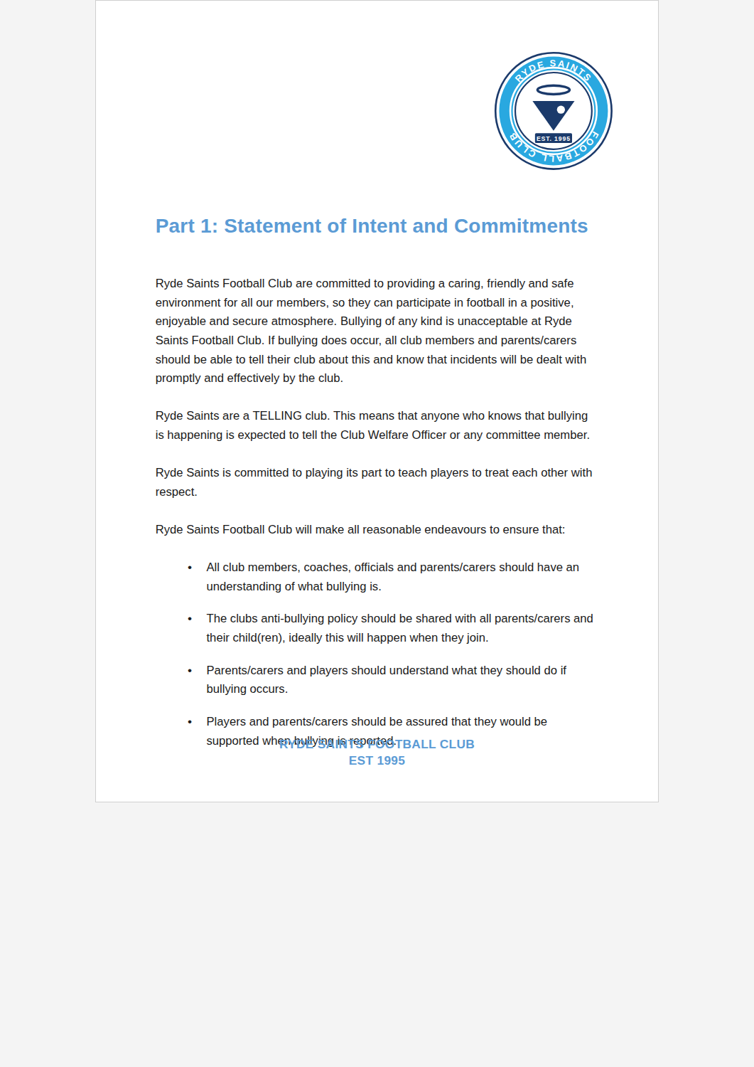EST. 1995 RYDE SAINTS FOOTBALL CLUB
Part 1: Statement of Intent and Commitments
Ryde Saints Football Club are committed to providing a caring, friendly and safe environment for all our members, so they can participate in football in a positive, enjoyable and secure atmosphere. Bullying of any kind is unacceptable at Ryde Saints Football Club. If bullying does occur, all club members and parents/carers should be able to tell their club about this and know that incidents will be dealt with promptly and effectively by the club.
Ryde Saints are a TELLING club. This means that anyone who knows that bullying is happening is expected to tell the Club Welfare Officer or any committee member.
Ryde Saints is committed to playing its part to teach players to treat each other with respect.
Ryde Saints Football Club will make all reasonable endeavours to ensure that:
All club members, coaches, officials and parents/carers should have an understanding of what bullying is.
The clubs anti-bullying policy should be shared with all parents/carers and their child(ren), ideally this will happen when they join.
Parents/carers and players should understand what they should do if bullying occurs.
Players and parents/carers should be assured that they would be supported when bullying is reported.
RYDE SAINTS FOOTBALL CLUB
EST 1995